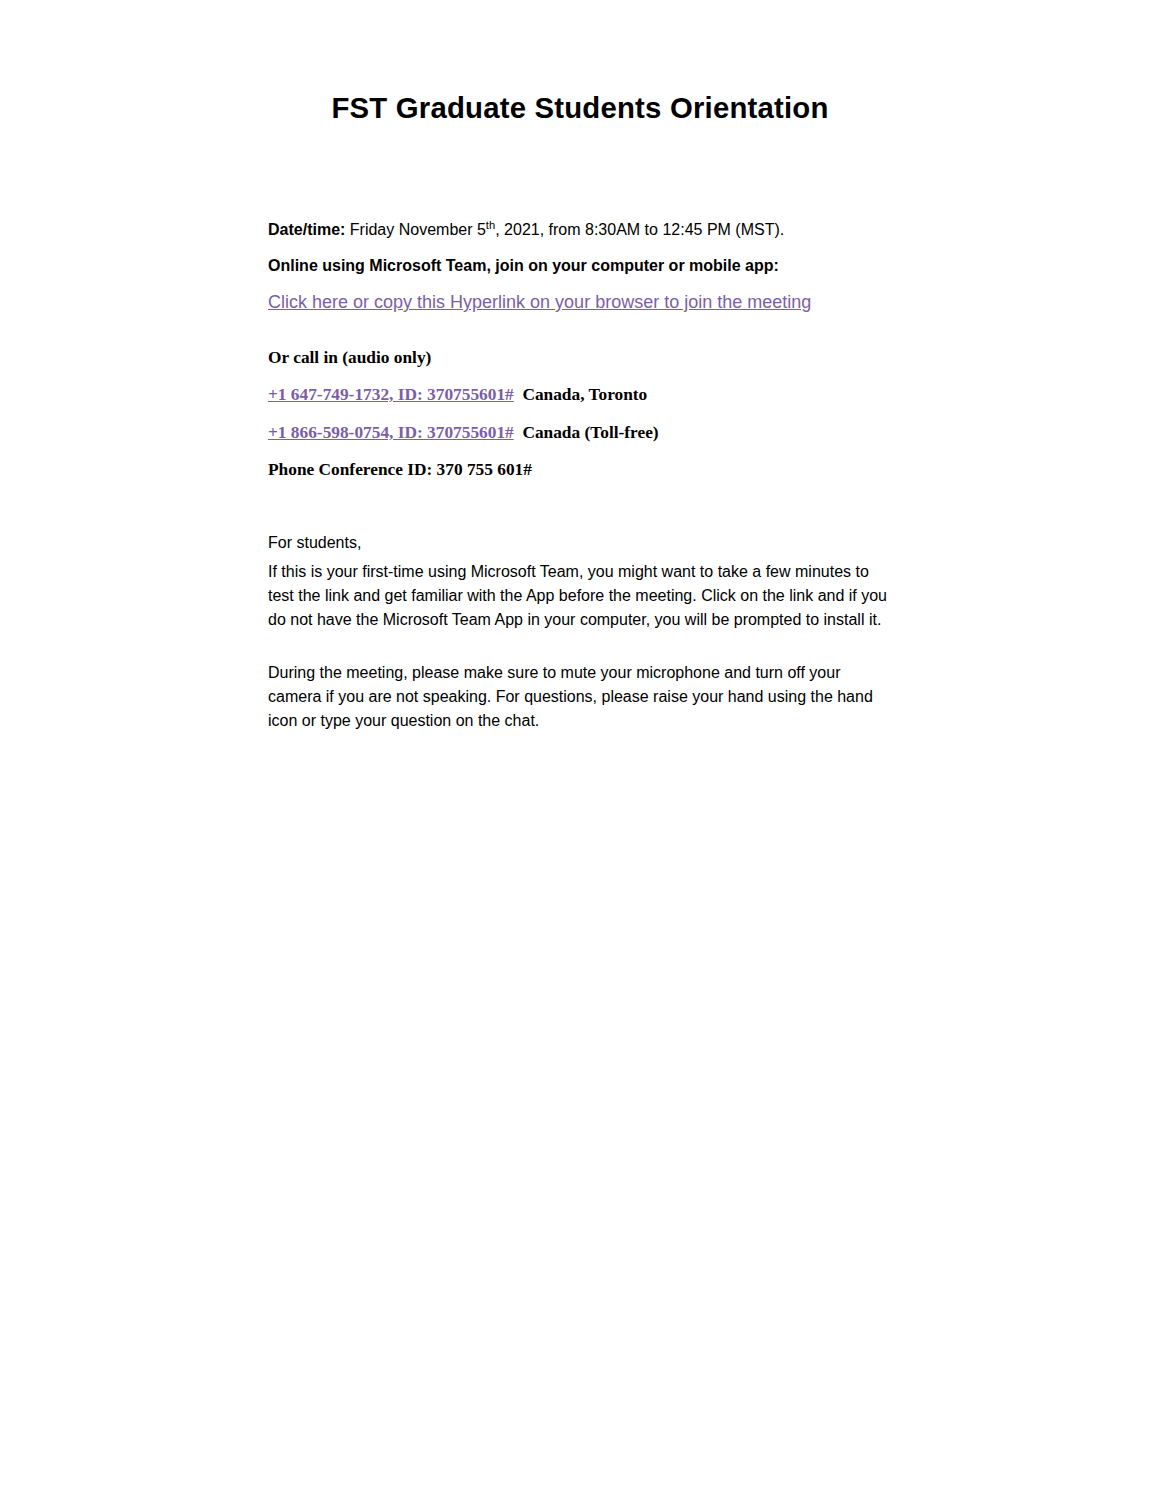FST Graduate Students Orientation
Date/time: Friday November 5th, 2021, from 8:30AM to 12:45 PM (MST).
Online using Microsoft Team, join on your computer or mobile app:
Click here or copy this Hyperlink on your browser to join the meeting
Or call in (audio only)
+1 647-749-1732, ID: 370755601# Canada, Toronto
+1 866-598-0754, ID: 370755601# Canada (Toll-free)
Phone Conference ID: 370 755 601#
For students,
If this is your first-time using Microsoft Team, you might want to take a few minutes to test the link and get familiar with the App before the meeting. Click on the link and if you do not have the Microsoft Team App in your computer, you will be prompted to install it.
During the meeting, please make sure to mute your microphone and turn off your camera if you are not speaking. For questions, please raise your hand using the hand icon or type your question on the chat.